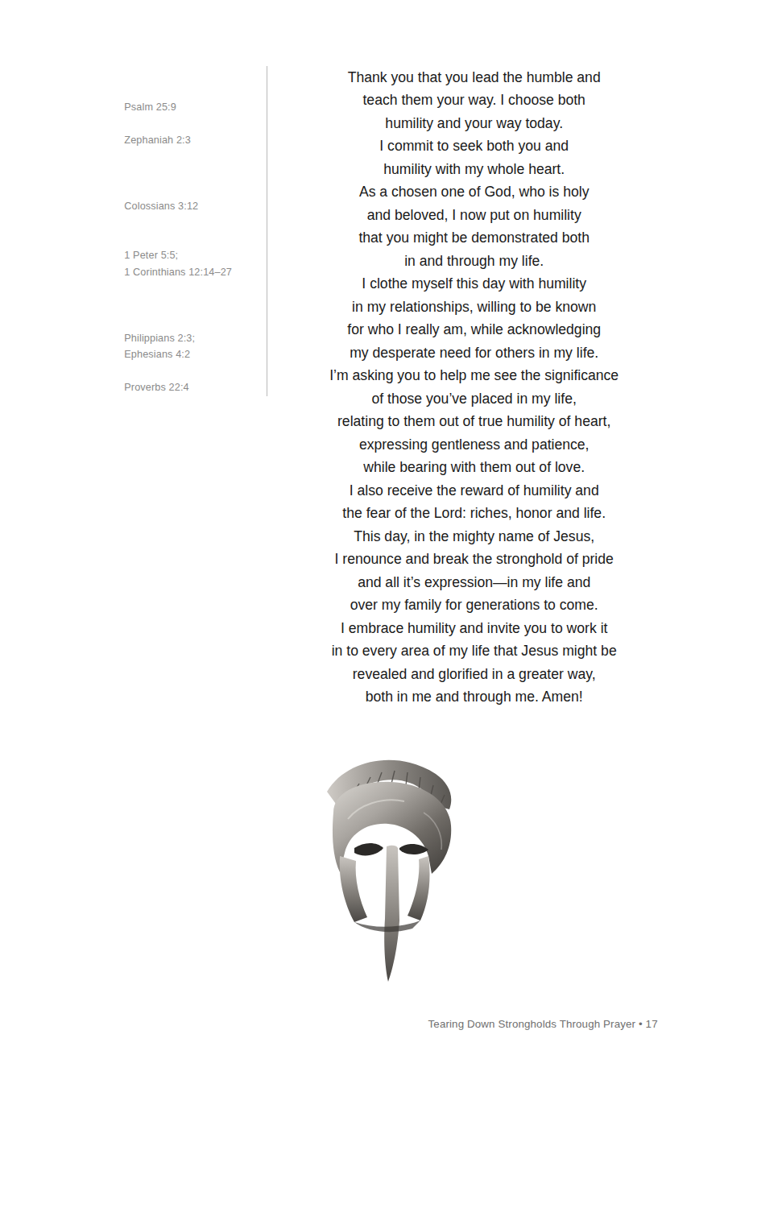Psalm 25:9
Zephaniah 2:3
Colossians 3:12
1 Peter 5:5;
1 Corinthians 12:14–27
Philippians 2:3;
Ephesians 4:2
Proverbs 22:4
Thank you that you lead the humble and
teach them your way. I choose both
humility and your way today.
I commit to seek both you and
humility with my whole heart.
As a chosen one of God, who is holy
and beloved, I now put on humility
that you might be demonstrated both
in and through my life.
I clothe myself this day with humility
in my relationships, willing to be known
for who I really am, while acknowledging
my desperate need for others in my life.
I’m asking you to help me see the significance
of those you’ve placed in my life,
relating to them out of true humility of heart,
expressing gentleness and patience,
while bearing with them out of love.
I also receive the reward of humility and
the fear of the Lord: riches, honor and life.
This day, in the mighty name of Jesus,
I renounce and break the stronghold of pride
and all it’s expression—in my life and
over my family for generations to come.
I embrace humility and invite you to work it
in to every area of my life that Jesus might be
revealed and glorified in a greater way,
both in me and through me. Amen!
Tearing Down Strongholds Through Prayer • 17